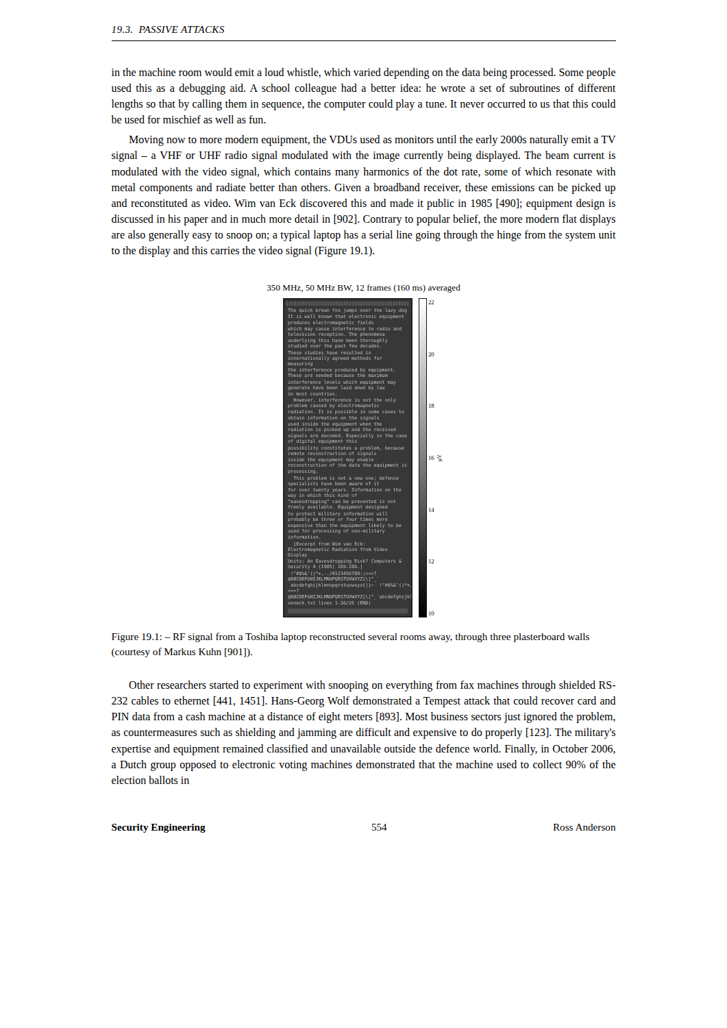19.3. PASSIVE ATTACKS
in the machine room would emit a loud whistle, which varied depending on the data being processed. Some people used this as a debugging aid. A school colleague had a better idea: he wrote a set of subroutines of different lengths so that by calling them in sequence, the computer could play a tune. It never occurred to us that this could be used for mischief as well as fun.
Moving now to more modern equipment, the VDUs used as monitors until the early 2000s naturally emit a TV signal – a VHF or UHF radio signal modulated with the image currently being displayed. The beam current is modulated with the video signal, which contains many harmonics of the dot rate, some of which resonate with metal components and radiate better than others. Given a broadband receiver, these emissions can be picked up and reconstituted as video. Wim van Eck discovered this and made it public in 1985 [490]; equipment design is discussed in his paper and in much more detail in [902]. Contrary to popular belief, the more modern flat displays are also generally easy to snoop on; a typical laptop has a serial line going through the hinge from the system unit to the display and this carries the video signal (Figure 19.1).
350 MHz, 50 MHz BW, 12 frames (160 ms) averaged
The quick brown fox jumps over the lazy dog
It is well known that electronic equipment produces electromagnetic fields
which may cause interference to radio and television reception. The phenomena
underlying this have been thoroughly studied over the past few decades.
These studies have resulted in internationally agreed methods for measuring
the interference produced by equipment. These are needed because the maximum
interference levels which equipment may generate have been laid down by law
in most countries.
However, interference is not the only problem caused by electromagnetic
radiation. It is possible in some cases to obtain information on the signals
used inside the equipment when the radiation is picked up and the received
signals are decoded. Especially in the case of digital equipment this
possibility constitutes a problem, because remote reconstruction of signals
inside the equipment may enable reconstruction of the data the equipment is
processing.
This problem is not a new one; defence specialists have been aware of it
for over twenty years. Information on the way in which this kind of
"eavesdropping" can be prevented is not freely available. Equipment designed
to protect military information will probably be three or four times more
expensive than the equipment likely to be used for processing of non-military
information.
[Excerpt from Wim van Eck: Electromagnetic Radiation from Video Display
Units: An Eavesdropping Risk? Computers & Security 4 (1985) 269-286.]
!"#$%&'()*+,-./0123456789:;<=>?@ABCDEFGHIJKLMNOPQRSTUVWXYZ[\]^_`
abcdefghijklmnopqrstuvwxyz{|}~ !"#$%&'()*+,-./0123456789:;<=>?
@ABCDEFGHIJKLMNOPQRSTUVWXYZ[\]^_`abcdefghijklmnopqrstuvwxyz{|}~
veneck.txt lines 1-26/26 (END)
22 20 18 16 14 12 10
µV
Figure 19.1: – RF signal from a Toshiba laptop reconstructed several rooms away, through three plasterboard walls (courtesy of Markus Kuhn [901]).
Other researchers started to experiment with snooping on everything from fax machines through shielded RS-232 cables to ethernet [441, 1451]. Hans-Georg Wolf demonstrated a Tempest attack that could recover card and PIN data from a cash machine at a distance of eight meters [893]. Most business sectors just ignored the problem, as countermeasures such as shielding and jamming are difficult and expensive to do properly [123]. The military's expertise and equipment remained classified and unavailable outside the defence world. Finally, in October 2006, a Dutch group opposed to electronic voting machines demonstrated that the machine used to collect 90% of the election ballots in
Security Engineering 554 Ross Anderson